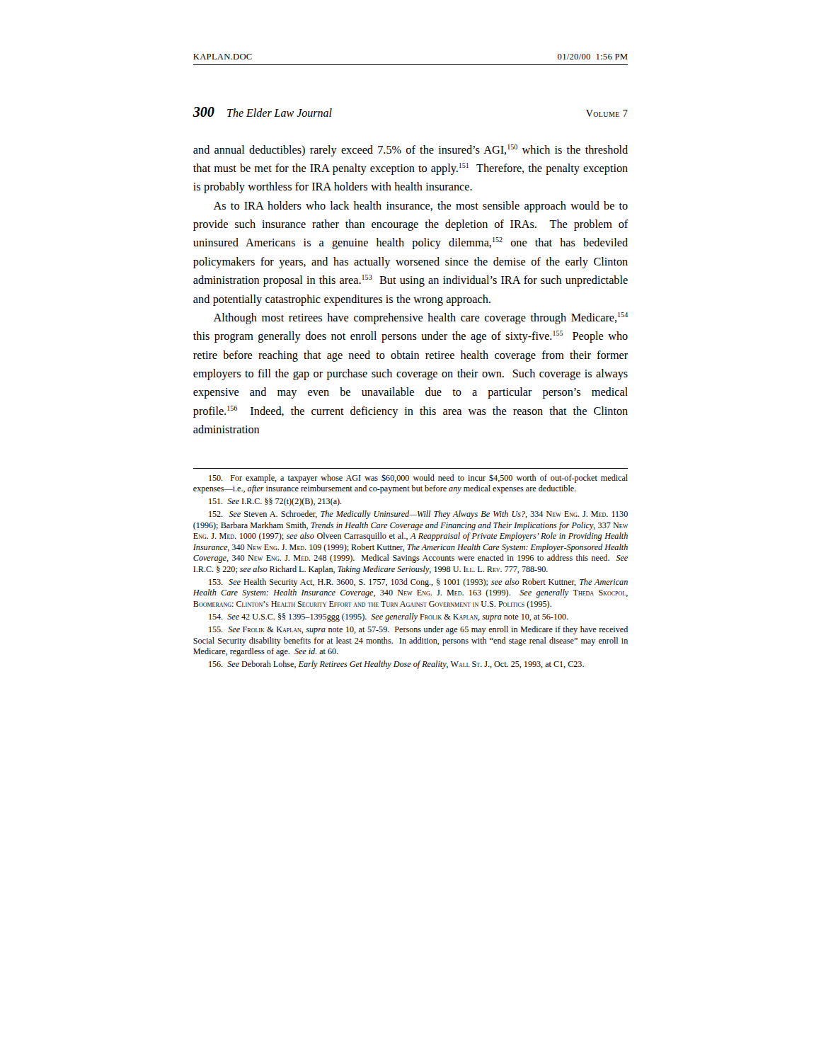KAPLAN.DOC 01/20/00 1:56 PM
300 The Elder Law Journal Volume 7
and annual deductibles) rarely exceed 7.5% of the insured’s AGI,150 which is the threshold that must be met for the IRA penalty exception to apply.151 Therefore, the penalty exception is probably worthless for IRA holders with health insurance.
As to IRA holders who lack health insurance, the most sensible approach would be to provide such insurance rather than encourage the depletion of IRAs. The problem of uninsured Americans is a genuine health policy dilemma,152 one that has bedeviled policymakers for years, and has actually worsened since the demise of the early Clinton administration proposal in this area.153 But using an individual’s IRA for such unpredictable and potentially catastrophic expenditures is the wrong approach.
Although most retirees have comprehensive health care coverage through Medicare,154 this program generally does not enroll persons under the age of sixty-five.155 People who retire before reaching that age need to obtain retiree health coverage from their former employers to fill the gap or purchase such coverage on their own. Such coverage is always expensive and may even be unavailable due to a particular person’s medical profile.156 Indeed, the current deficiency in this area was the reason that the Clinton administration
150. For example, a taxpayer whose AGI was $60,000 would need to incur $4,500 worth of out-of-pocket medical expenses—i.e., after insurance reimbursement and co-payment but before any medical expenses are deductible.
151. See I.R.C. §§ 72(t)(2)(B), 213(a).
152. See Steven A. Schroeder, The Medically Uninsured—Will They Always Be With Us?, 334 New Eng. J. Med. 1130 (1996); Barbara Markham Smith, Trends in Health Care Coverage and Financing and Their Implications for Policy, 337 New Eng. J. Med. 1000 (1997); see also Olveen Carrasquillo et al., A Reappraisal of Private Employers’ Role in Providing Health Insurance, 340 New Eng. J. Med. 109 (1999); Robert Kuttner, The American Health Care System: Employer-Sponsored Health Coverage, 340 New Eng. J. Med. 248 (1999). Medical Savings Accounts were enacted in 1996 to address this need. See I.R.C. § 220; see also Richard L. Kaplan, Taking Medicare Seriously, 1998 U. Ill. L. Rev. 777, 788-90.
153. See Health Security Act, H.R. 3600, S. 1757, 103d Cong., § 1001 (1993); see also Robert Kuttner, The American Health Care System: Health Insurance Coverage, 340 New Eng. J. Med. 163 (1999). See generally Theda Skocpol, Boomerang: Clinton’s Health Security Effort and the Turn Against Government in U.S. Politics (1995).
154. See 42 U.S.C. §§ 1395–1395ggg (1995). See generally Frolik & Kaplan, supra note 10, at 56-100.
155. See Frolik & Kaplan, supra note 10, at 57-59. Persons under age 65 may enroll in Medicare if they have received Social Security disability benefits for at least 24 months. In addition, persons with “end stage renal disease” may enroll in Medicare, regardless of age. See id. at 60.
156. See Deborah Lohse, Early Retirees Get Healthy Dose of Reality, Wall St. J., Oct. 25, 1993, at C1, C23.